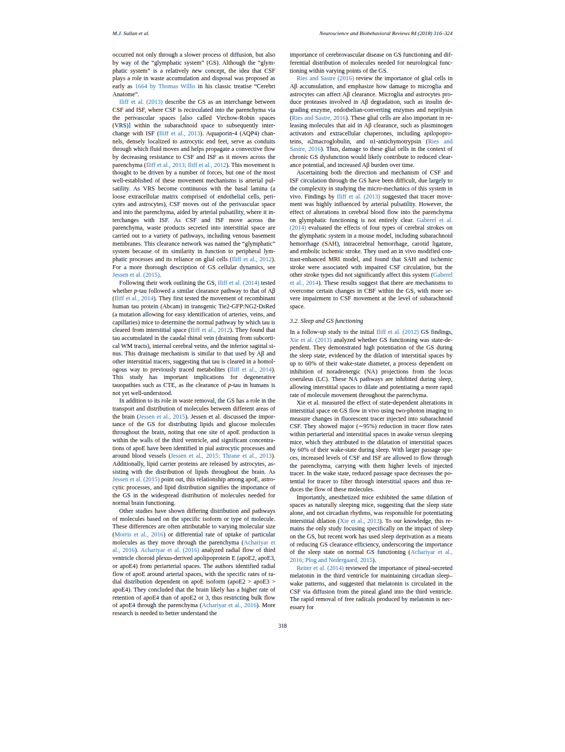M.J. Sullan et al.
Neuroscience and Biobehavioral Reviews 84 (2018) 316–324
occurred not only through a slower process of diffusion, but also by way of the “glymphatic system” (GS). Although the “glymphatic system” is a relatively new concept, the idea that CSF plays a role in waste accumulation and disposal was proposed as early as 1664 by Thomas Willis in his classic treatise “Cerebri Anatome”.
Iliff et al. (2013) describe the GS as an interchange between CSF and ISF, where CSF is recirculated into the parenchyma via the perivascular spaces [also called Virchow-Robin spaces (VRS)] within the subarachnoid space to subsequently interchange with ISF (Iliff et al., 2013). Aquaporin-4 (AQP4) channels, densely localized to astrocytic end feet, serve as conduits through which fluid moves and helps propagate a convective flow by decreasing resistance to CSF and ISF as it moves across the parenchyma (Iliff et al., 2013; Iliff et al., 2012). This movement is thought to be driven by a number of forces, but one of the most well-established of these movement mechanisms is arterial pulsatility. As VRS become continuous with the basal lamina (a loose extracellular matrix comprised of endothelial cells, pericytes and astrocytes), CSF moves out of the perivascular space and into the parenchyma, aided by arterial pulsatility, where it interchanges with ISF. As CSF and ISF move across the parenchyma, waste products secreted into interstitial space are carried out to a variety of pathways, including venous basement membranes. This clearance network was named the “glymphatic” system because of its similarity in function to peripheral lymphatic processes and its reliance on glial cells (Iliff et al., 2012). For a more thorough description of GS cellular dynamics, see Jessen et al. (2015).
Following their work outlining the GS, Iliff et al. (2014) tested whether p-tau followed a similar clearance pathway to that of Aβ (Iliff et al., 2014). They first tested the movement of recombinant human tau protein (Abcam) in transgenic Tie2-GFP:NG2-DsRed (a mutation allowing for easy identification of arteries, veins, and capillaries) mice to determine the normal pathway by which tau is cleared from interstitial space (Iliff et al., 2012). They found that tau accumulated in the caudal rhinal vein (draining from subcortical WM tracts), internal cerebral veins, and the inferior sagittal sinus. This drainage mechanism is similar to that used by Aβ and other interstitial tracers, suggesting that tau is cleared in a homologous way to previously traced metabolites (Iliff et al., 2014). This study has important implications for degenerative tauopathies such as CTE, as the clearance of p-tau in humans is not yet well-understood.
In addition to its role in waste removal, the GS has a role in the transport and distribution of molecules between different areas of the brain (Jessen et al., 2015). Jessen et al. discussed the importance of the GS for distributing lipids and glucose molecules throughout the brain, noting that one site of apoE production is within the walls of the third ventricle, and significant concentrations of apoE have been identified in pial astrocytic processes and around blood vessels (Jessen et al., 2015; Thrane et al., 2013). Additionally, lipid carrier proteins are released by astrocytes, assisting with the distribution of lipids throughout the brain. As Jessen et al. (2015) point out, this relationship among apoE, astrocytic processes, and lipid distribution signifies the importance of the GS in the widespread distribution of molecules needed for normal brain functioning.
Other studies have shown differing distribution and pathways of molecules based on the specific isoform or type of molecule. These differences are often attributable to varying molecular size (Morris et al., 2016) or differential rate of uptake of particular molecules as they move through the parenchyma (Achariyar et al., 2016). Achariyar et al. (2016) analyzed radial flow of third ventricle choroid plexus-derived apolipoprotein E (apoE2, apoE3, or apoE4) from periarterial spaces. The authors identified radial flow of apoE around arterial spaces, with the specific rates of radial distribution dependent on apoE isoform (apoE2 > apoE3 > apoE4). They concluded that the brain likely has a higher rate of retention of apoE4 than of apoE2 or 3, thus restricting bulk flow of apoE4 through the parenchyma (Achariyar et al., 2016). More research is needed to better understand the
importance of cerebrovascular disease on GS functioning and differential distribution of molecules needed for neurological functioning within varying points of the GS.
Ries and Sastre (2016) review the importance of glial cells in Aβ accumulation, and emphasize how damage to microglia and astrocytes can affect Aβ clearance. Microglia and astrocytes produce proteases involved in Aβ degradation, such as insulin degrading enzyme, endothelian-converting enzymes and neprilysin (Ries and Sastre, 2016). These glial cells are also important in releasing molecules that aid in Aβ clearance, such as plasminogen activators and extracellular chaperones, including apilopoproteins, α2macroglobulin, and α1-antichymotrypsin (Ries and Sastre, 2016). Thus, damage to these glial cells in the context of chronic GS dysfunction would likely contribute to reduced clearance potential, and increased Aβ burden over time.
Ascertaining both the direction and mechanism of CSF and ISF circulation through the GS have been difficult, due largely to the complexity in studying the micro-mechanics of this system in vivo. Findings by Iliff et al. (2013) suggested that tracer movement was highly influenced by arterial pulsatility. However, the effect of alterations in cerebral blood flow into the parenchyma on glymphatic functioning is not entirely clear. Gaberel et al. (2014) evaluated the effects of four types of cerebral strokes on the glymphatic system in a mouse model, including subarachnoid hemorrhage (SAH), intracerebral hemorrhage, carotid ligature, and embolic ischemic stroke. They used an in vivo modified contrast-enhanced MRI model, and found that SAH and ischemic stroke were associated with impaired CSF circulation, but the other stroke types did not significantly affect this system (Gaberel et al., 2014). These results suggest that there are mechanisms to overcome certain changes in CBF within the GS, with more severe impairment to CSF movement at the level of subarachnoid space.
3.2. Sleep and GS functioning
In a follow-up study to the initial Iliff et al. (2012) GS findings, Xie et al. (2013) analyzed whether GS functioning was state-dependent. They demonstrated high potentiation of the GS during the sleep state, evidenced by the dilation of interstitial spaces by up to 60% of their wake-state diameter, a process dependent on inhibition of noradrenergic (NA) projections from the locus coeruleus (LC). These NA pathways are inhibited during sleep, allowing interstitial spaces to dilate and potentiating a more rapid rate of molecule movement throughout the parenchyma.
Xie et al. measured the effect of state-dependent alterations in interstitial space on GS flow in vivo using two-photon imaging to measure changes in fluorescent tracer injected into subarachnoid CSF. They showed major (∼95%) reduction in tracer flow rates within periarterial and interstitial spaces in awake versus sleeping mice, which they attributed to the dilatation of interstitial spaces by 60% of their wake-state during sleep. With larger passage spaces, increased levels of CSF and ISF are allowed to flow through the parenchyma, carrying with them higher levels of injected tracer. In the wake state, reduced passage space decreases the potential for tracer to filter through interstitial spaces and thus reduces the flow of these molecules.
Importantly, anesthetized mice exhibited the same dilation of spaces as naturally sleeping mice, suggesting that the sleep state alone, and not circadian rhythms, was responsible for potentiating interstitial dilation (Xie et al., 2013). To our knowledge, this remains the only study focusing specifically on the impact of sleep on the GS, but recent work has used sleep deprivation as a means of reducing GS clearance efficiency, underscoring the importance of the sleep state on normal GS functioning (Achariyar et al., 2016; Plog and Nedergaard, 2015).
Reiter et al. (2014) reviewed the importance of pineal-secreted melatonin in the third ventricle for maintaining circadian sleep–wake patterns, and suggested that melatonin is circulated in the CSF via diffusion from the pineal gland into the third ventricle. The rapid removal of free radicals produced by melatonin is necessary for
318